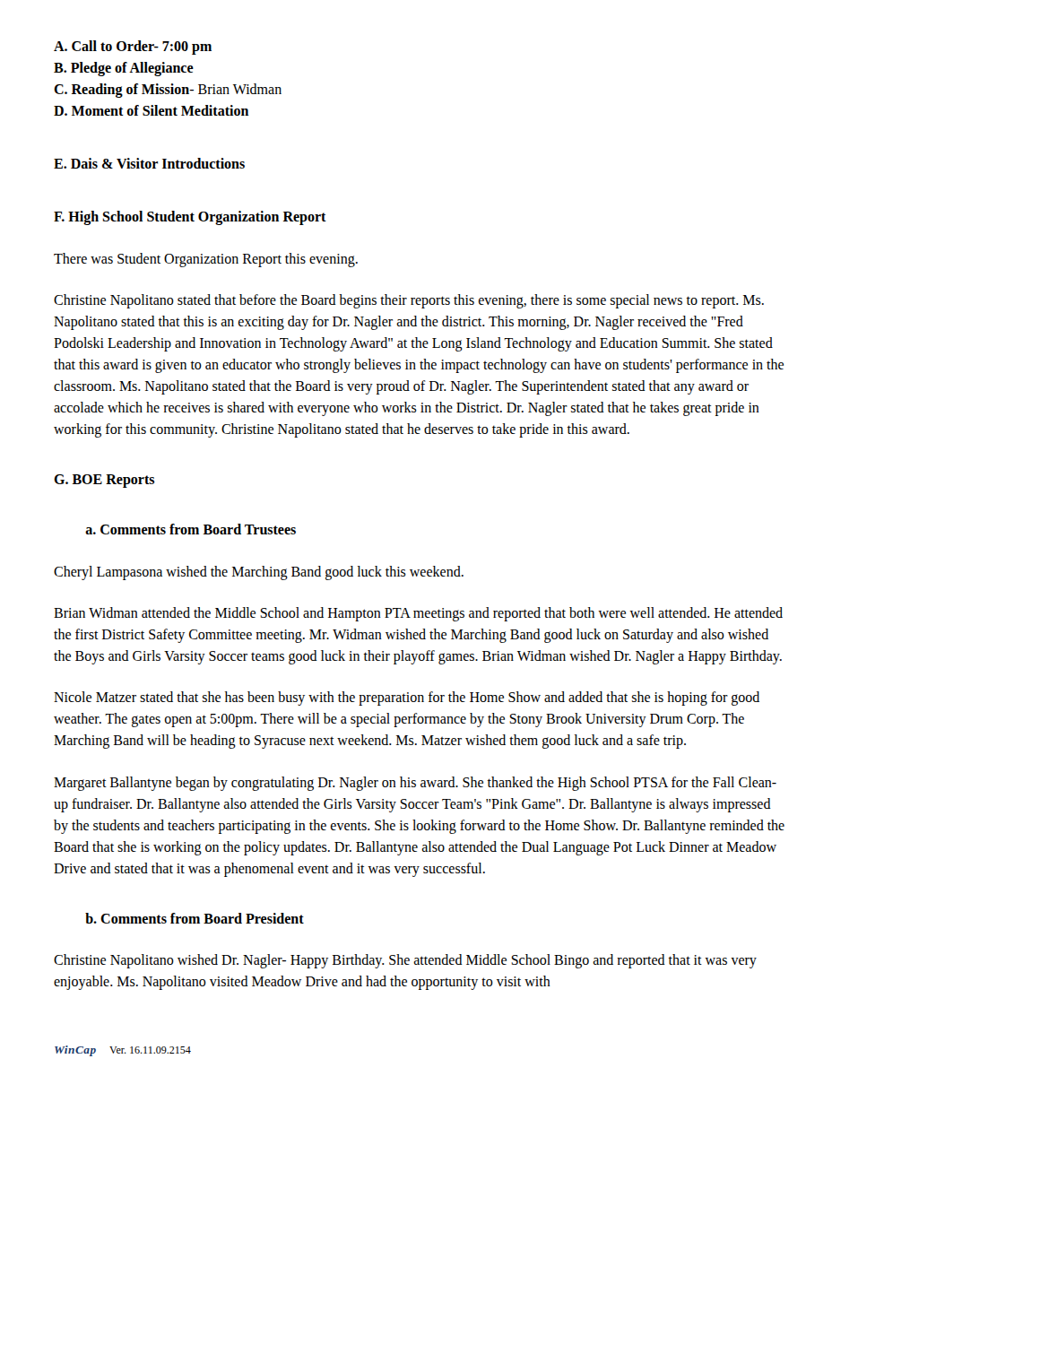A. Call to Order- 7:00 pm
B. Pledge of Allegiance
C. Reading of Mission- Brian Widman
D. Moment of Silent Meditation
E. Dais & Visitor Introductions
F. High School Student Organization Report
There was Student Organization Report this evening.
Christine Napolitano stated that before the Board begins their reports this evening, there is some special news to report. Ms. Napolitano stated that this is an exciting day for Dr. Nagler and the district. This morning, Dr. Nagler received the "Fred Podolski Leadership and Innovation in Technology Award" at the Long Island Technology and Education Summit. She stated that this award is given to an educator who strongly believes in the impact technology can have on students' performance in the classroom. Ms. Napolitano stated that the Board is very proud of Dr. Nagler. The Superintendent stated that any award or accolade which he receives is shared with everyone who works in the District. Dr. Nagler stated that he takes great pride in working for this community. Christine Napolitano stated that he deserves to take pride in this award.
G. BOE Reports
a. Comments from Board Trustees
Cheryl Lampasona wished the Marching Band good luck this weekend.
Brian Widman attended the Middle School and Hampton PTA meetings and reported that both were well attended. He attended the first District Safety Committee meeting. Mr. Widman wished the Marching Band good luck on Saturday and also wished the Boys and Girls Varsity Soccer teams good luck in their playoff games. Brian Widman wished Dr. Nagler a Happy Birthday.
Nicole Matzer stated that she has been busy with the preparation for the Home Show and added that she is hoping for good weather. The gates open at 5:00pm. There will be a special performance by the Stony Brook University Drum Corp. The Marching Band will be heading to Syracuse next weekend. Ms. Matzer wished them good luck and a safe trip.
Margaret Ballantyne began by congratulating Dr. Nagler on his award. She thanked the High School PTSA for the Fall Clean-up fundraiser. Dr. Ballantyne also attended the Girls Varsity Soccer Team's "Pink Game". Dr. Ballantyne is always impressed by the students and teachers participating in the events. She is looking forward to the Home Show. Dr. Ballantyne reminded the Board that she is working on the policy updates. Dr. Ballantyne also attended the Dual Language Pot Luck Dinner at Meadow Drive and stated that it was a phenomenal event and it was very successful.
b. Comments from Board President
Christine Napolitano wished Dr. Nagler- Happy Birthday. She attended Middle School Bingo and reported that it was very enjoyable. Ms. Napolitano visited Meadow Drive and had the opportunity to visit with
WinCap Ver. 16.11.09.2154